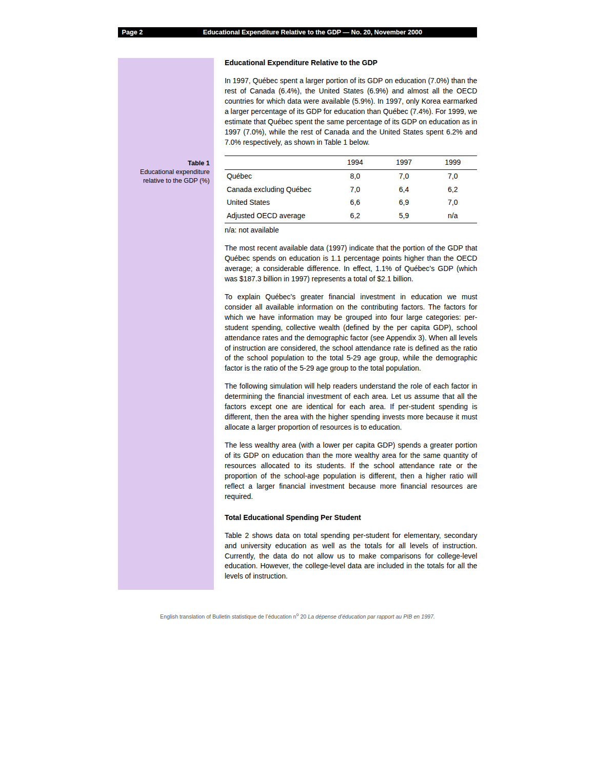Page 2
Educational Expenditure Relative to the GDP — No. 20, November 2000
Table 1 Educational expenditure relative to the GDP (%)
Educational Expenditure Relative to the GDP
In 1997, Québec spent a larger portion of its GDP on education (7.0%) than the rest of Canada (6.4%), the United States (6.9%) and almost all the OECD countries for which data were available (5.9%). In 1997, only Korea earmarked a larger percentage of its GDP for education than Québec (7.4%). For 1999, we estimate that Québec spent the same percentage of its GDP on education as in 1997 (7.0%), while the rest of Canada and the United States spent 6.2% and 7.0% respectively, as shown in Table 1 below.
| | 1994 | 1997 | 1999 |
| --- | --- | --- | --- |
| Québec | 8,0 | 7,0 | 7,0 |
| Canada excluding Québec | 7,0 | 6,4 | 6,2 |
| United States | 6,6 | 6,9 | 7,0 |
| Adjusted OECD average | 6,2 | 5,9 | n/a |
n/a: not available
The most recent available data (1997) indicate that the portion of the GDP that Québec spends on education is 1.1 percentage points higher than the OECD average; a considerable difference. In effect, 1.1% of Québec’s GDP (which was $187.3 billion in 1997) represents a total of $2.1 billion.
To explain Québec’s greater financial investment in education we must consider all available information on the contributing factors. The factors for which we have information may be grouped into four large categories: per-student spending, collective wealth (defined by the per capita GDP), school attendance rates and the demographic factor (see Appendix 3). When all levels of instruction are considered, the school attendance rate is defined as the ratio of the school population to the total 5-29 age group, while the demographic factor is the ratio of the 5-29 age group to the total population.
The following simulation will help readers understand the role of each factor in determining the financial investment of each area. Let us assume that all the factors except one are identical for each area. If per-student spending is different, then the area with the higher spending invests more because it must allocate a larger proportion of resources is to education.
The less wealthy area (with a lower per capita GDP) spends a greater portion of its GDP on education than the more wealthy area for the same quantity of resources allocated to its students. If the school attendance rate or the proportion of the school-age population is different, then a higher ratio will reflect a larger financial investment because more financial resources are required.
Total Educational Spending Per Student
Table 2 shows data on total spending per-student for elementary, secondary and university education as well as the totals for all levels of instruction. Currently, the data do not allow us to make comparisons for college-level education. However, the college-level data are included in the totals for all the levels of instruction.
English translation of Bulletin statistique de l’éducation no 20 La dépense d’éducation par rapport au PIB en 1997.